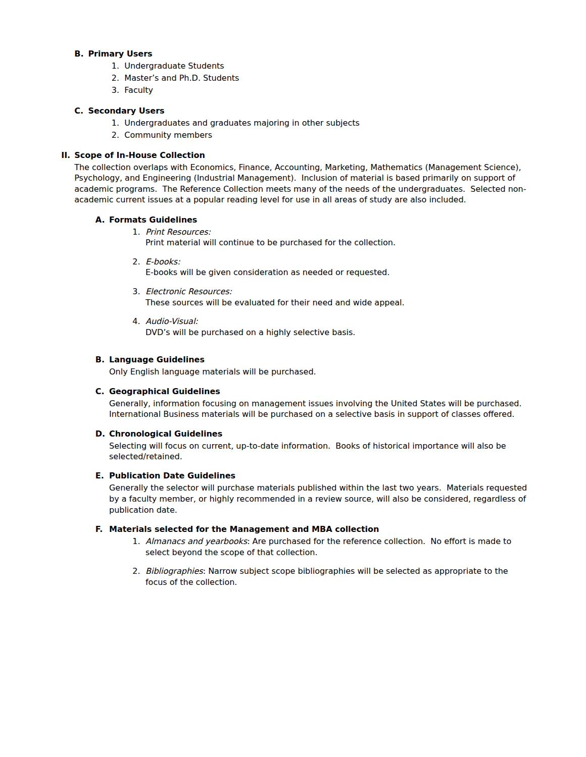B. Primary Users
1. Undergraduate Students
2. Master’s and Ph.D. Students
3. Faculty
C. Secondary Users
1. Undergraduates and graduates majoring in other subjects
2. Community members
II. Scope of In-House Collection
The collection overlaps with Economics, Finance, Accounting, Marketing, Mathematics (Management Science), Psychology, and Engineering (Industrial Management). Inclusion of material is based primarily on support of academic programs. The Reference Collection meets many of the needs of the undergraduates. Selected non-academic current issues at a popular reading level for use in all areas of study are also included.
A. Formats Guidelines
1. Print Resources:
Print material will continue to be purchased for the collection.
2. E-books:
E-books will be given consideration as needed or requested.
3. Electronic Resources:
These sources will be evaluated for their need and wide appeal.
4. Audio-Visual:
DVD’s will be purchased on a highly selective basis.
B. Language Guidelines
Only English language materials will be purchased.
C. Geographical Guidelines
Generally, information focusing on management issues involving the United States will be purchased. International Business materials will be purchased on a selective basis in support of classes offered.
D. Chronological Guidelines
Selecting will focus on current, up-to-date information. Books of historical importance will also be selected/retained.
E. Publication Date Guidelines
Generally the selector will purchase materials published within the last two years. Materials requested by a faculty member, or highly recommended in a review source, will also be considered, regardless of publication date.
F. Materials selected for the Management and MBA collection
1. Almanacs and yearbooks: Are purchased for the reference collection. No effort is made to select beyond the scope of that collection.
2. Bibliographies: Narrow subject scope bibliographies will be selected as appropriate to the focus of the collection.